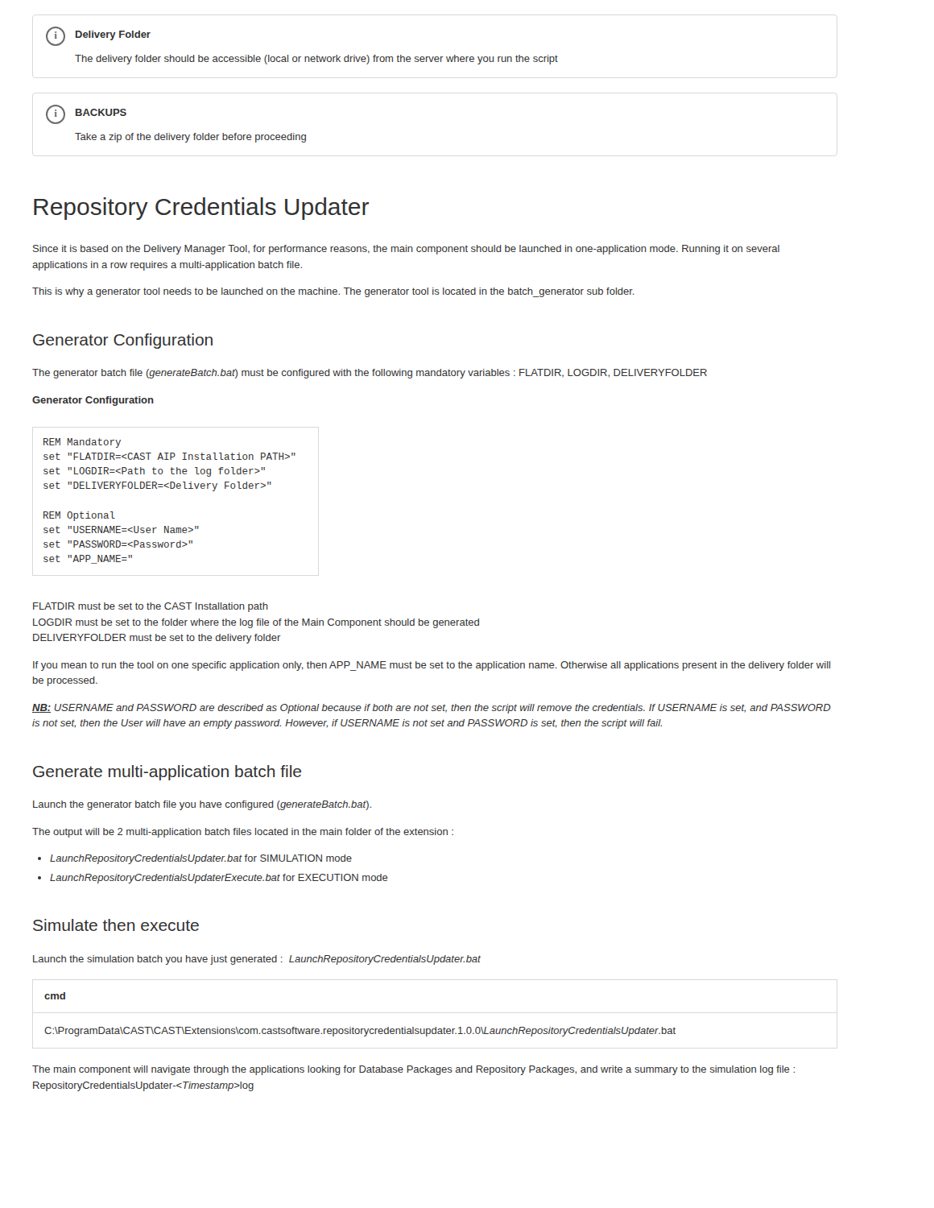i
Delivery Folder
The delivery folder should be accessible (local or network drive) from the server where you run the script
i
BACKUPS
Take a zip of the delivery folder before proceeding
Repository Credentials Updater
Since it is based on the Delivery Manager Tool, for performance reasons, the main component should be launched in one-application mode. Running it on several applications in a row requires a multi-application batch file.
This is why a generator tool needs to be launched on the machine. The generator tool is located in the batch_generator sub folder.
Generator Configuration
The generator batch file (generateBatch.bat) must be configured with the following mandatory variables : FLATDIR, LOGDIR, DELIVERYFOLDER
Generator Configuration
REM Mandatory
set "FLATDIR=<CAST AIP Installation PATH>"
set "LOGDIR=<Path to the log folder>"
set "DELIVERYFOLDER=<Delivery Folder>"

REM Optional
set "USERNAME=<User Name>"
set "PASSWORD=<Password>"
set "APP_NAME="
FLATDIR must be set to the CAST Installation path
LOGDIR must be set to the folder where the log file of the Main Component should be generated
DELIVERYFOLDER must be set to the delivery folder
If you mean to run the tool on one specific application only, then APP_NAME must be set to the application name. Otherwise all applications present in the delivery folder will be processed.
NB: USERNAME and PASSWORD are described as Optional because if both are not set, then the script will remove the credentials. If USERNAME is set, and PASSWORD is not set, then the User will have an empty password. However, if USERNAME is not set and PASSWORD is set, then the script will fail.
Generate multi-application batch file
Launch the generator batch file you have configured (generateBatch.bat).
The output will be 2 multi-application batch files located in the main folder of the extension :
LaunchRepositoryCredentialsUpdater.bat for SIMULATION mode
LaunchRepositoryCredentialsUpdaterExecute.bat for EXECUTION mode
Simulate then execute
Launch the simulation batch you have just generated : LaunchRepositoryCredentialsUpdater.bat
cmd
C:\ProgramData\CAST\CAST\Extensions\com.castsoftware.repositorycredentialsupdater.1.0.0\LaunchRepositoryCredentialsUpdater.bat
The main component will navigate through the applications looking for Database Packages and Repository Packages, and write a summary to the simulation log file : RepositoryCredentialsUpdater-<Timestamp>log